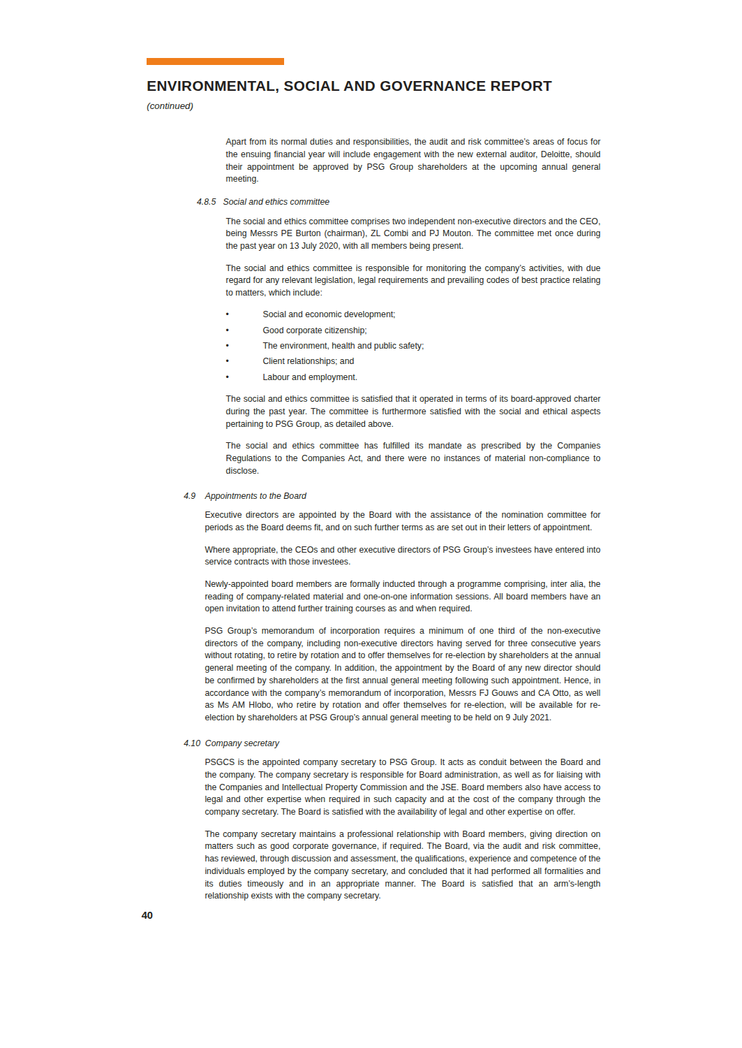ENVIRONMENTAL, SOCIAL AND GOVERNANCE REPORT
(continued)
Apart from its normal duties and responsibilities, the audit and risk committee’s areas of focus for the ensuing financial year will include engagement with the new external auditor, Deloitte, should their appointment be approved by PSG Group shareholders at the upcoming annual general meeting.
4.8.5 Social and ethics committee
The social and ethics committee comprises two independent non-executive directors and the CEO, being Messrs PE Burton (chairman), ZL Combi and PJ Mouton. The committee met once during the past year on 13 July 2020, with all members being present.
The social and ethics committee is responsible for monitoring the company’s activities, with due regard for any relevant legislation, legal requirements and prevailing codes of best practice relating to matters, which include:
Social and economic development;
Good corporate citizenship;
The environment, health and public safety;
Client relationships; and
Labour and employment.
The social and ethics committee is satisfied that it operated in terms of its board-approved charter during the past year. The committee is furthermore satisfied with the social and ethical aspects pertaining to PSG Group, as detailed above.
The social and ethics committee has fulfilled its mandate as prescribed by the Companies Regulations to the Companies Act, and there were no instances of material non-compliance to disclose.
4.9 Appointments to the Board
Executive directors are appointed by the Board with the assistance of the nomination committee for periods as the Board deems fit, and on such further terms as are set out in their letters of appointment.
Where appropriate, the CEOs and other executive directors of PSG Group’s investees have entered into service contracts with those investees.
Newly-appointed board members are formally inducted through a programme comprising, inter alia, the reading of company-related material and one-on-one information sessions. All board members have an open invitation to attend further training courses as and when required.
PSG Group’s memorandum of incorporation requires a minimum of one third of the non-executive directors of the company, including non-executive directors having served for three consecutive years without rotating, to retire by rotation and to offer themselves for re-election by shareholders at the annual general meeting of the company. In addition, the appointment by the Board of any new director should be confirmed by shareholders at the first annual general meeting following such appointment. Hence, in accordance with the company’s memorandum of incorporation, Messrs FJ Gouws and CA Otto, as well as Ms AM Hlobo, who retire by rotation and offer themselves for re-election, will be available for re-election by shareholders at PSG Group’s annual general meeting to be held on 9 July 2021.
4.10 Company secretary
PSGCS is the appointed company secretary to PSG Group. It acts as conduit between the Board and the company. The company secretary is responsible for Board administration, as well as for liaising with the Companies and Intellectual Property Commission and the JSE. Board members also have access to legal and other expertise when required in such capacity and at the cost of the company through the company secretary. The Board is satisfied with the availability of legal and other expertise on offer.
The company secretary maintains a professional relationship with Board members, giving direction on matters such as good corporate governance, if required. The Board, via the audit and risk committee, has reviewed, through discussion and assessment, the qualifications, experience and competence of the individuals employed by the company secretary, and concluded that it had performed all formalities and its duties timeously and in an appropriate manner. The Board is satisfied that an arm’s-length relationship exists with the company secretary.
40